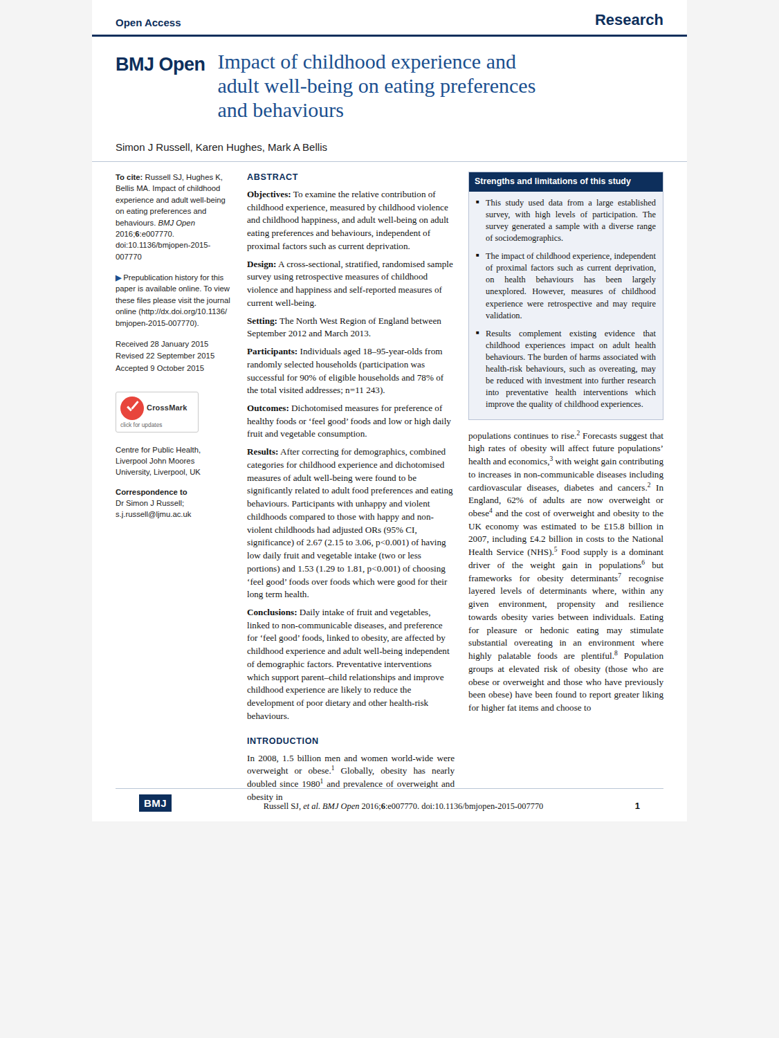Open Access
Research
BMJ Open
Impact of childhood experience and
adult well-being on eating preferences
and behaviours
Simon J Russell, Karen Hughes, Mark A Bellis
To cite: Russell SJ, Hughes K, Bellis MA. Impact of childhood experience and adult well-being on eating preferences and behaviours. BMJ Open 2016;6:e007770. doi:10.1136/bmjopen-2015-007770
▶ Prepublication history for this paper is available online. To view these files please visit the journal online (http://dx.doi.org/10.1136/ bmjopen-2015-007770).
Received 28 January 2015
Revised 22 September 2015
Accepted 9 October 2015
CrossMark
click for updates
Centre for Public Health,
Liverpool John Moores
University, Liverpool, UK
Correspondence to
Dr Simon J Russell;
s.j.russell@ljmu.ac.uk
ABSTRACT
Objectives: To examine the relative contribution of childhood experience, measured by childhood violence and childhood happiness, and adult well-being on adult eating preferences and behaviours, independent of proximal factors such as current deprivation.
Design: A cross-sectional, stratified, randomised sample survey using retrospective measures of childhood violence and happiness and self-reported measures of current well-being.
Setting: The North West Region of England between September 2012 and March 2013.
Participants: Individuals aged 18–95-year-olds from randomly selected households (participation was successful for 90% of eligible households and 78% of the total visited addresses; n=11 243).
Outcomes: Dichotomised measures for preference of healthy foods or ‘feel good’ foods and low or high daily fruit and vegetable consumption.
Results: After correcting for demographics, combined categories for childhood experience and dichotomised measures of adult well-being were found to be significantly related to adult food preferences and eating behaviours. Participants with unhappy and violent childhoods compared to those with happy and non-violent childhoods had adjusted ORs (95% CI, significance) of 2.67 (2.15 to 3.06, p<0.001) of having low daily fruit and vegetable intake (two or less portions) and 1.53 (1.29 to 1.81, p<0.001) of choosing ‘feel good’ foods over foods which were good for their long term health.
Conclusions: Daily intake of fruit and vegetables, linked to non-communicable diseases, and preference for ‘feel good’ foods, linked to obesity, are affected by childhood experience and adult well-being independent of demographic factors. Preventative interventions which support parent–child relationships and improve childhood experience are likely to reduce the development of poor dietary and other health-risk behaviours.
INTRODUCTION
In 2008, 1.5 billion men and women world-wide were overweight or obese.1 Globally, obesity has nearly doubled since 19801 and prevalence of overweight and obesity in
Strengths and limitations of this study
This study used data from a large established survey, with high levels of participation. The survey generated a sample with a diverse range of sociodemographics.
The impact of childhood experience, independent of proximal factors such as current deprivation, on health behaviours has been largely unexplored. However, measures of childhood experience were retrospective and may require validation.
Results complement existing evidence that childhood experiences impact on adult health behaviours. The burden of harms associated with health-risk behaviours, such as overeating, may be reduced with investment into further research into preventative health interventions which improve the quality of childhood experiences.
populations continues to rise.2 Forecasts suggest that high rates of obesity will affect future populations’ health and economics,3 with weight gain contributing to increases in non-communicable diseases including cardiovascular diseases, diabetes and cancers.2 In England, 62% of adults are now overweight or obese4 and the cost of overweight and obesity to the UK economy was estimated to be £15.8 billion in 2007, including £4.2 billion in costs to the National Health Service (NHS).5 Food supply is a dominant driver of the weight gain in populations6 but frameworks for obesity determinants7 recognise layered levels of determinants where, within any given environment, propensity and resilience towards obesity varies between individuals. Eating for pleasure or hedonic eating may stimulate substantial overeating in an environment where highly palatable foods are plentiful.8 Population groups at elevated risk of obesity (those who are obese or overweight and those who have previously been obese) have been found to report greater liking for higher fat items and choose to
BMJ
Russell SJ, et al. BMJ Open 2016;6:e007770. doi:10.1136/bmjopen-2015-007770
1